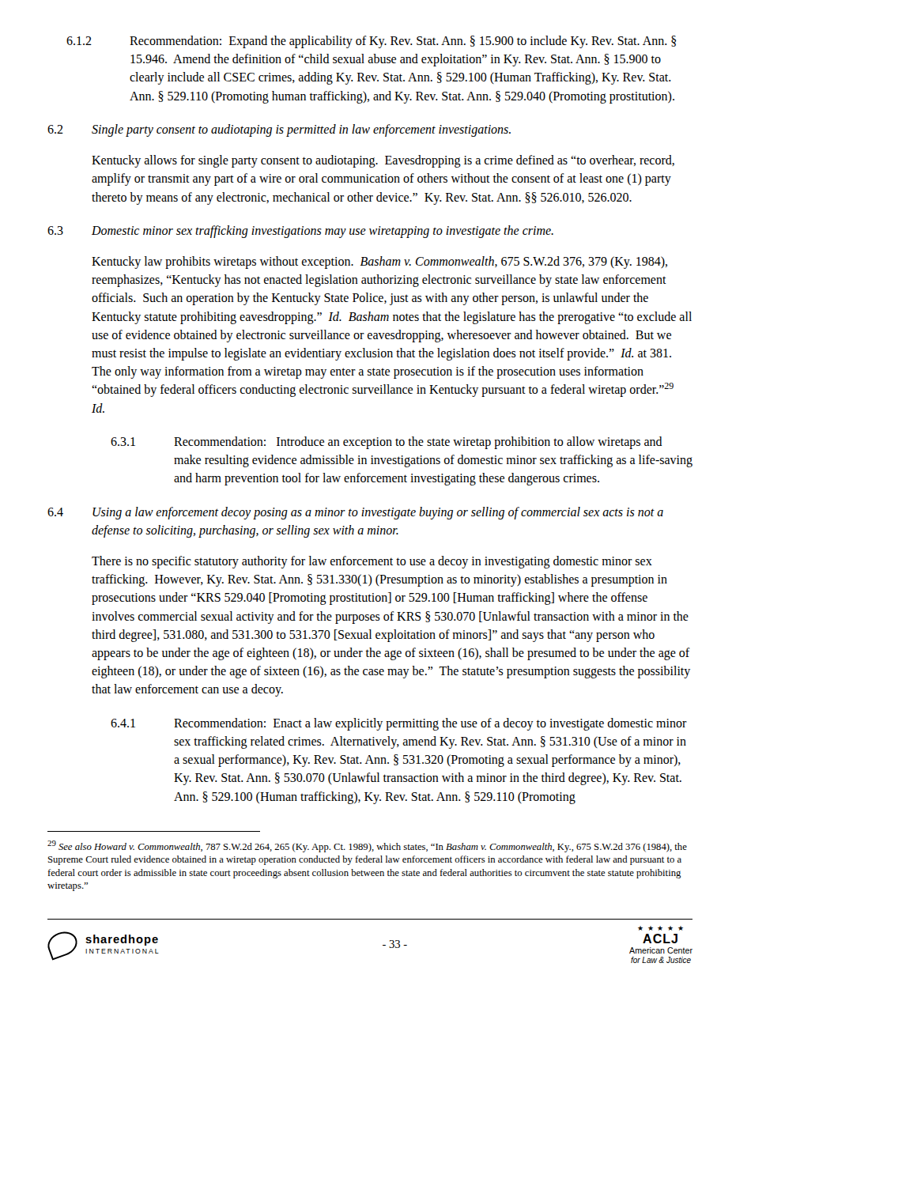6.1.2 Recommendation: Expand the applicability of Ky. Rev. Stat. Ann. § 15.900 to include Ky. Rev. Stat. Ann. § 15.946. Amend the definition of “child sexual abuse and exploitation” in Ky. Rev. Stat. Ann. § 15.900 to clearly include all CSEC crimes, adding Ky. Rev. Stat. Ann. § 529.100 (Human Trafficking), Ky. Rev. Stat. Ann. § 529.110 (Promoting human trafficking), and Ky. Rev. Stat. Ann. § 529.040 (Promoting prostitution).
6.2 Single party consent to audiotaping is permitted in law enforcement investigations.
Kentucky allows for single party consent to audiotaping. Eavesdropping is a crime defined as “to overhear, record, amplify or transmit any part of a wire or oral communication of others without the consent of at least one (1) party thereto by means of any electronic, mechanical or other device.” Ky. Rev. Stat. Ann. §§ 526.010, 526.020.
6.3 Domestic minor sex trafficking investigations may use wiretapping to investigate the crime.
Kentucky law prohibits wiretaps without exception. Basham v. Commonwealth, 675 S.W.2d 376, 379 (Ky. 1984), reemphasizes, “Kentucky has not enacted legislation authorizing electronic surveillance by state law enforcement officials. Such an operation by the Kentucky State Police, just as with any other person, is unlawful under the Kentucky statute prohibiting eavesdropping.” Id. Basham notes that the legislature has the prerogative “to exclude all use of evidence obtained by electronic surveillance or eavesdropping, wheresoever and however obtained. But we must resist the impulse to legislate an evidentiary exclusion that the legislation does not itself provide.” Id. at 381. The only way information from a wiretap may enter a state prosecution is if the prosecution uses information “obtained by federal officers conducting electronic surveillance in Kentucky pursuant to a federal wiretap order.”29 Id.
6.3.1 Recommendation: Introduce an exception to the state wiretap prohibition to allow wiretaps and make resulting evidence admissible in investigations of domestic minor sex trafficking as a life-saving and harm prevention tool for law enforcement investigating these dangerous crimes.
6.4 Using a law enforcement decoy posing as a minor to investigate buying or selling of commercial sex acts is not a defense to soliciting, purchasing, or selling sex with a minor.
There is no specific statutory authority for law enforcement to use a decoy in investigating domestic minor sex trafficking. However, Ky. Rev. Stat. Ann. § 531.330(1) (Presumption as to minority) establishes a presumption in prosecutions under “KRS 529.040 [Promoting prostitution] or 529.100 [Human trafficking] where the offense involves commercial sexual activity and for the purposes of KRS § 530.070 [Unlawful transaction with a minor in the third degree], 531.080, and 531.300 to 531.370 [Sexual exploitation of minors]” and says that “any person who appears to be under the age of eighteen (18), or under the age of sixteen (16), shall be presumed to be under the age of eighteen (18), or under the age of sixteen (16), as the case may be.” The statute’s presumption suggests the possibility that law enforcement can use a decoy.
6.4.1 Recommendation: Enact a law explicitly permitting the use of a decoy to investigate domestic minor sex trafficking related crimes. Alternatively, amend Ky. Rev. Stat. Ann. § 531.310 (Use of a minor in a sexual performance), Ky. Rev. Stat. Ann. § 531.320 (Promoting a sexual performance by a minor), Ky. Rev. Stat. Ann. § 530.070 (Unlawful transaction with a minor in the third degree), Ky. Rev. Stat. Ann. § 529.100 (Human trafficking), Ky. Rev. Stat. Ann. § 529.110 (Promoting
29 See also Howard v. Commonwealth, 787 S.W.2d 264, 265 (Ky. App. Ct. 1989), which states, “In Basham v. Commonwealth, Ky., 675 S.W.2d 376 (1984), the Supreme Court ruled evidence obtained in a wiretap operation conducted by federal law enforcement officers in accordance with federal law and pursuant to a federal court order is admissible in state court proceedings absent collusion between the state and federal authorities to circumvent the state statute prohibiting wiretaps.”
sharedhope
INTERNATIONAL
- 33 -
★ ★ ★ ★ ★
ACLJ
American Center
for Law & Justice